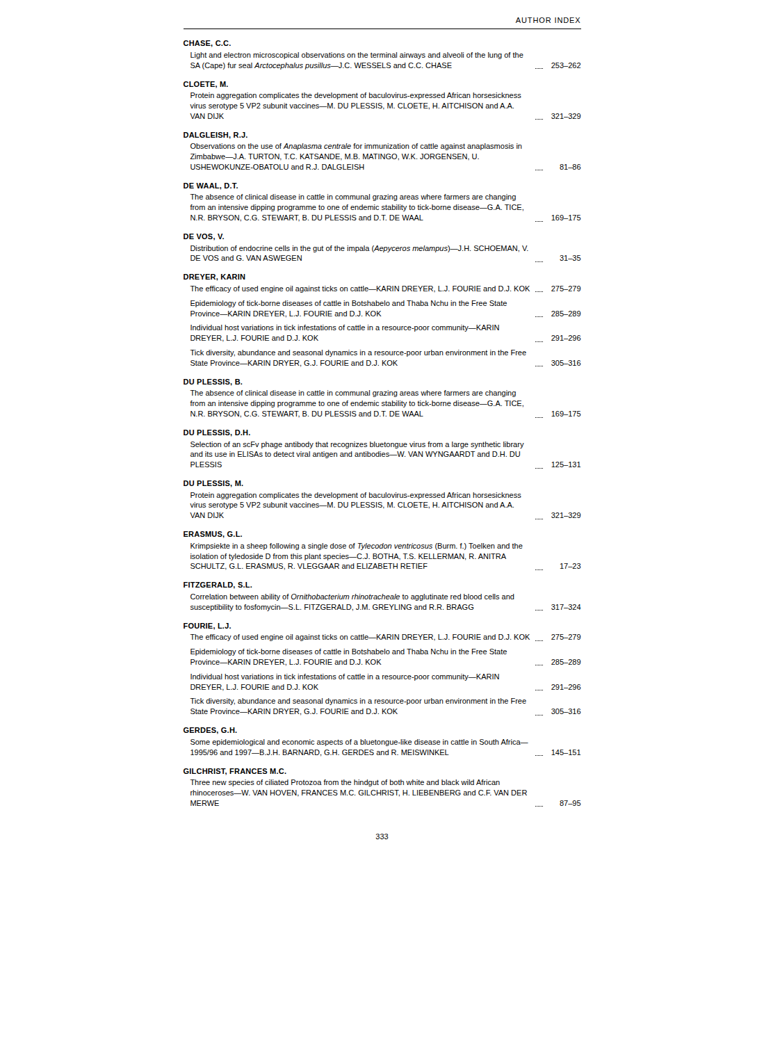AUTHOR INDEX
CHASE, C.C.
Light and electron microscopical observations on the terminal airways and alveoli of the lung of the SA (Cape) fur seal Arctocephalus pusillus—J.C. WESSELS and C.C. CHASE 253–262
CLOETE, M.
Protein aggregation complicates the development of baculovirus-expressed African horsesickness virus serotype 5 VP2 subunit vaccines—M. DU PLESSIS, M. CLOETE, H. AITCHISON and A.A. VAN DIJK 321–329
DALGLEISH, R.J.
Observations on the use of Anaplasma centrale for immunization of cattle against anaplasmosis in Zimbabwe—J.A. TURTON, T.C. KATSANDE, M.B. MATINGO, W.K. JORGENSEN, U. USHEWOKUNZE-OBATOLU and R.J. DALGLEISH 81–86
DE WAAL, D.T.
The absence of clinical disease in cattle in communal grazing areas where farmers are changing from an intensive dipping programme to one of endemic stability to tick-borne disease—G.A. TICE, N.R. BRYSON, C.G. STEWART, B. DU PLESSIS and D.T. DE WAAL 169–175
DE VOS, V.
Distribution of endocrine cells in the gut of the impala (Aepyceros melampus)—J.H. SCHOEMAN, V. DE VOS and G. VAN ASWEGEN 31–35
DREYER, KARIN
The efficacy of used engine oil against ticks on cattle—KARIN DREYER, L.J. FOURIE and D.J. KOK 275–279
Epidemiology of tick-borne diseases of cattle in Botshabelo and Thaba Nchu in the Free State Province—KARIN DREYER, L.J. FOURIE and D.J. KOK 285–289
Individual host variations in tick infestations of cattle in a resource-poor community—KARIN DREYER, L.J. FOURIE and D.J. KOK 291–296
Tick diversity, abundance and seasonal dynamics in a resource-poor urban environment in the Free State Province—KARIN DRYER, G.J. FOURIE and D.J. KOK 305–316
DU PLESSIS, B.
The absence of clinical disease in cattle in communal grazing areas where farmers are changing from an intensive dipping programme to one of endemic stability to tick-borne disease—G.A. TICE, N.R. BRYSON, C.G. STEWART, B. DU PLESSIS and D.T. DE WAAL 169–175
DU PLESSIS, D.H.
Selection of an scFv phage antibody that recognizes bluetongue virus from a large synthetic library and its use in ELISAs to detect viral antigen and antibodies—W. VAN WYNGAARDT and D.H. DU PLESSIS 125–131
DU PLESSIS, M.
Protein aggregation complicates the development of baculovirus-expressed African horsesickness virus serotype 5 VP2 subunit vaccines—M. DU PLESSIS, M. CLOETE, H. AITCHISON and A.A. VAN DIJK 321–329
ERASMUS, G.L.
Krimpsiekte in a sheep following a single dose of Tylecodon ventricosus (Burm. f.) Toelken and the isolation of tyledoside D from this plant species—C.J. BOTHA, T.S. KELLERMAN, R. ANITRA SCHULTZ, G.L. ERASMUS, R. VLEGGAAR and ELIZABETH RETIEF 17–23
FITZGERALD, S.L.
Correlation between ability of Ornithobacterium rhinotracheale to agglutinate red blood cells and susceptibility to fosfomycin—S.L. FITZGERALD, J.M. GREYLING and R.R. BRAGG 317–324
FOURIE, L.J.
The efficacy of used engine oil against ticks on cattle—KARIN DREYER, L.J. FOURIE and D.J. KOK 275–279
Epidemiology of tick-borne diseases of cattle in Botshabelo and Thaba Nchu in the Free State Province—KARIN DREYER, L.J. FOURIE and D.J. KOK 285–289
Individual host variations in tick infestations of cattle in a resource-poor community—KARIN DREYER, L.J. FOURIE and D.J. KOK 291–296
Tick diversity, abundance and seasonal dynamics in a resource-poor urban environment in the Free State Province—KARIN DRYER, G.J. FOURIE and D.J. KOK 305–316
GERDES, G.H.
Some epidemiological and economic aspects of a bluetongue-like disease in cattle in South Africa—1995/96 and 1997—B.J.H. BARNARD, G.H. GERDES and R. MEISWINKEL 145–151
GILCHRIST, FRANCES M.C.
Three new species of ciliated Protozoa from the hindgut of both white and black wild African rhinoceroses—W. VAN HOVEN, FRANCES M.C. GILCHRIST, H. LIEBENBERG and C.F. VAN DER MERWE 87–95
333